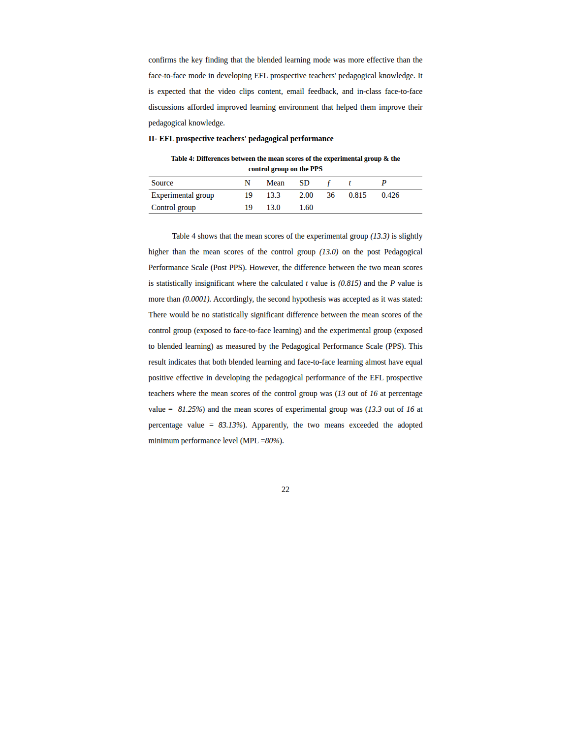confirms the key finding that the blended learning mode was more effective than the face-to-face mode in developing EFL prospective teachers' pedagogical knowledge. It is expected that the video clips content, email feedback, and in-class face-to-face discussions afforded improved learning environment that helped them improve their pedagogical knowledge.
II- EFL prospective teachers' pedagogical performance
Table 4: Differences between the mean scores of the experimental group & the
control group on the PPS
| Source | N | Mean | SD | ƒ | t | P |
| --- | --- | --- | --- | --- | --- | --- |
| Experimental group | 19 | 13.3 | 2.00 | 36 | 0.815 | 0.426 |
| Control group | 19 | 13.0 | 1.60 | | | |
Table 4 shows that the mean scores of the experimental group (13.3) is slightly higher than the mean scores of the control group (13.0) on the post Pedagogical Performance Scale (Post PPS). However, the difference between the two mean scores is statistically insignificant where the calculated t value is (0.815) and the P value is more than (0.0001). Accordingly, the second hypothesis was accepted as it was stated: There would be no statistically significant difference between the mean scores of the control group (exposed to face-to-face learning) and the experimental group (exposed to blended learning) as measured by the Pedagogical Performance Scale (PPS). This result indicates that both blended learning and face-to-face learning almost have equal positive effective in developing the pedagogical performance of the EFL prospective teachers where the mean scores of the control group was (13 out of 16 at percentage value = 81.25%) and the mean scores of experimental group was (13.3 out of 16 at percentage value = 83.13%). Apparently, the two means exceeded the adopted minimum performance level (MPL =80%).
22